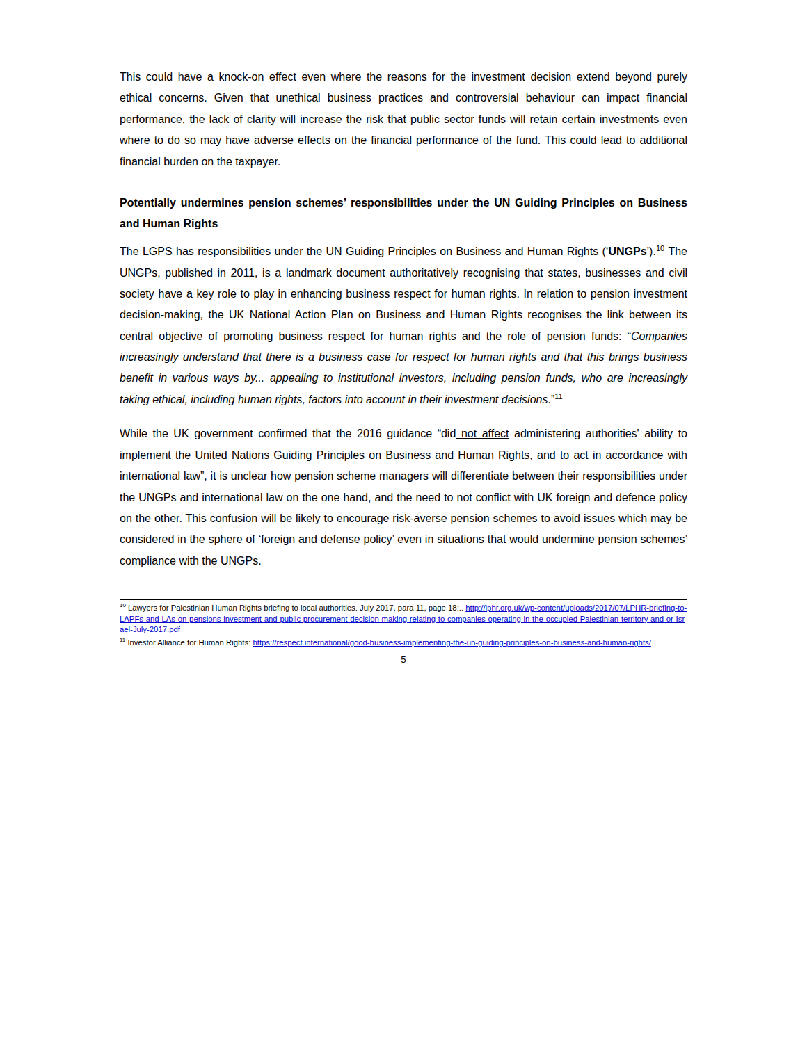This could have a knock-on effect even where the reasons for the investment decision extend beyond purely ethical concerns. Given that unethical business practices and controversial behaviour can impact financial performance, the lack of clarity will increase the risk that public sector funds will retain certain investments even where to do so may have adverse effects on the financial performance of the fund. This could lead to additional financial burden on the taxpayer.
Potentially undermines pension schemes’ responsibilities under the UN Guiding Principles on Business and Human Rights
The LGPS has responsibilities under the UN Guiding Principles on Business and Human Rights (‘UNGPs’).10 The UNGPs, published in 2011, is a landmark document authoritatively recognising that states, businesses and civil society have a key role to play in enhancing business respect for human rights. In relation to pension investment decision-making, the UK National Action Plan on Business and Human Rights recognises the link between its central objective of promoting business respect for human rights and the role of pension funds: “Companies increasingly understand that there is a business case for respect for human rights and that this brings business benefit in various ways by... appealing to institutional investors, including pension funds, who are increasingly taking ethical, including human rights, factors into account in their investment decisions.”11
While the UK government confirmed that the 2016 guidance “did not affect administering authorities' ability to implement the United Nations Guiding Principles on Business and Human Rights, and to act in accordance with international law”, it is unclear how pension scheme managers will differentiate between their responsibilities under the UNGPs and international law on the one hand, and the need to not conflict with UK foreign and defence policy on the other. This confusion will be likely to encourage risk-averse pension schemes to avoid issues which may be considered in the sphere of ‘foreign and defense policy’ even in situations that would undermine pension schemes’ compliance with the UNGPs.
10 Lawyers for Palestinian Human Rights briefing to local authorities. July 2017, para 11, page 18:.. http://lphr.org.uk/wp-content/uploads/2017/07/LPHR-briefing-to-LAPFs-and-LAs-on-pensions-investment-and-public-procurement-decision-making-relating-to-companies-operating-in-the-occupied-Palestinian-territory-and-or-Israel-July-2017.pdf
11 Investor Alliance for Human Rights: https://respect.international/good-business-implementing-the-un-guiding-principles-on-business-and-human-rights/
5